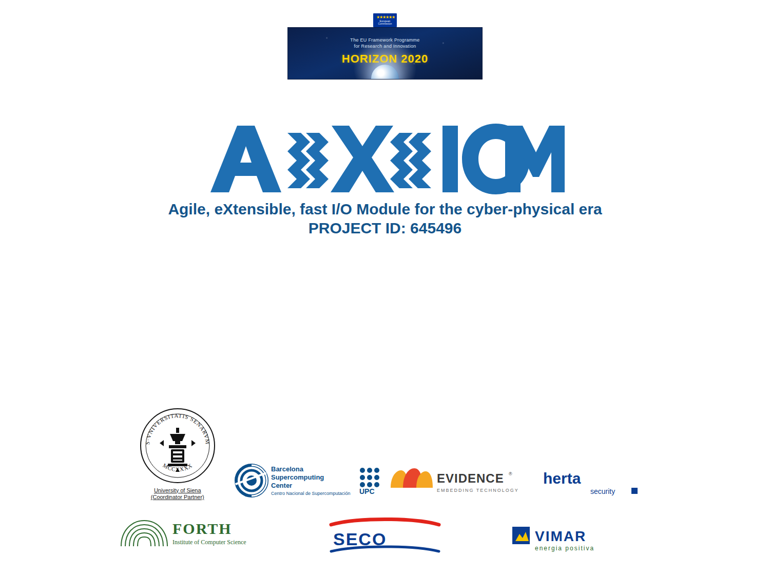★★★★★★ European
Commission
The EU Framework Programme
for Research and Innovation
HORIZON 2020
Agile, eXtensible, fast I/O Module for the cyber-physical era PROJECT ID: 645496
S·VNIVERSITATIS SENARVM MCCXXXX
University of Siena
(Coordinator Partner)
Barcelona Supercomputing Center Centro Nacional de Supercomputación UPC
EVIDENCE ® EMBEDDING TECHNOLOGY
herta security
FORTH Institute of Computer Science
SECO
VIMAR energia positiva